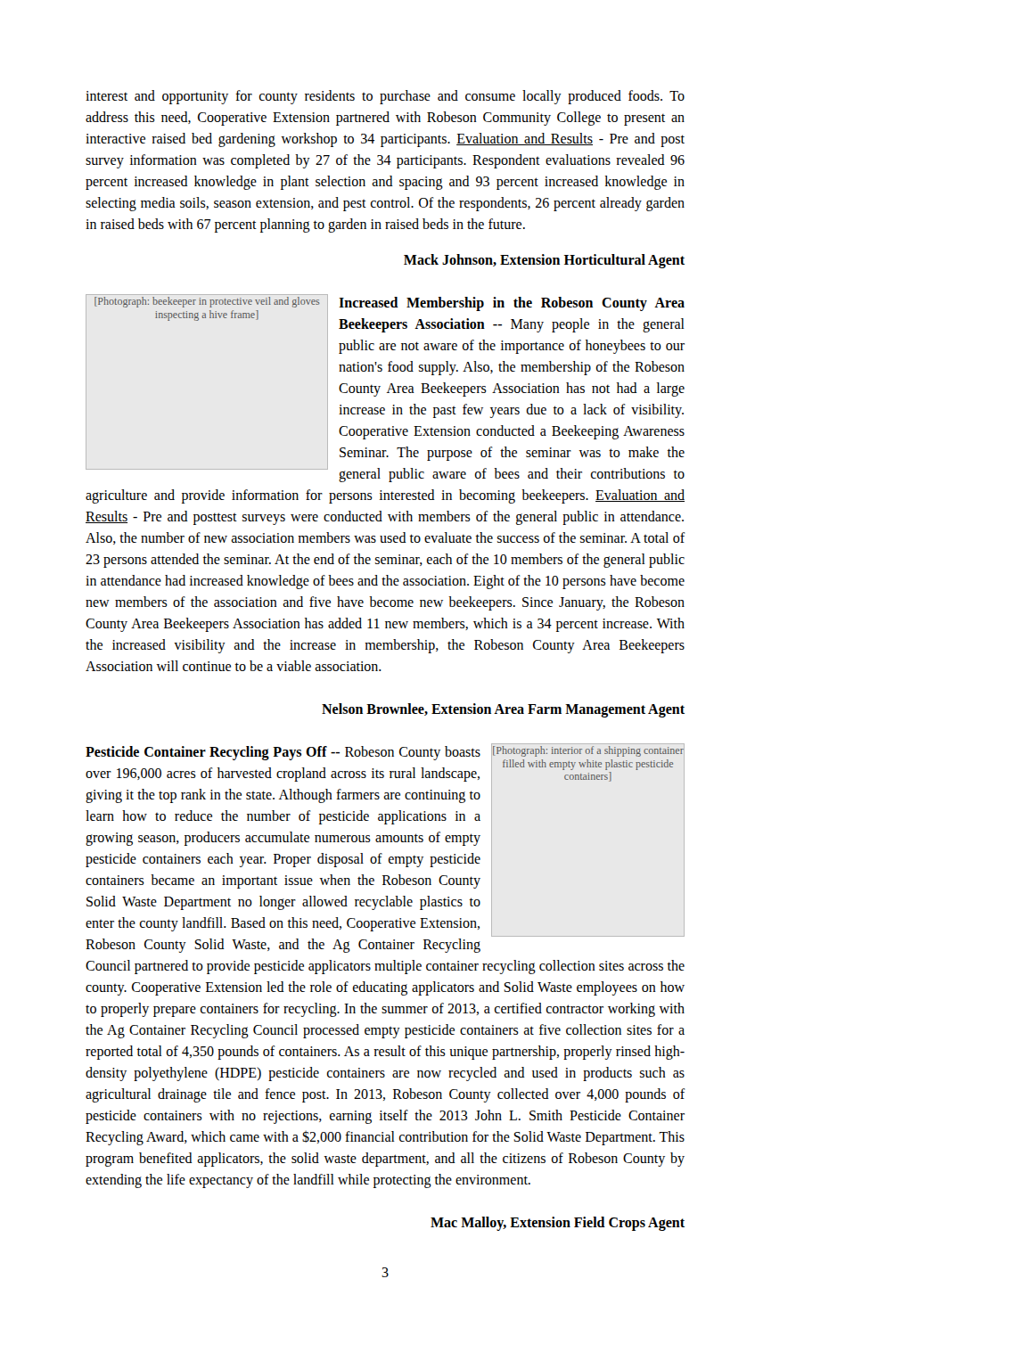interest and opportunity for county residents to purchase and consume locally produced foods. To address this need, Cooperative Extension partnered with Robeson Community College to present an interactive raised bed gardening workshop to 34 participants. Evaluation and Results - Pre and post survey information was completed by 27 of the 34 participants. Respondent evaluations revealed 96 percent increased knowledge in plant selection and spacing and 93 percent increased knowledge in selecting media soils, season extension, and pest control. Of the respondents, 26 percent already garden in raised beds with 67 percent planning to garden in raised beds in the future.
Mack Johnson, Extension Horticultural Agent
[Photograph: beekeeper in protective veil and gloves inspecting a hive frame]
Increased Membership in the Robeson County Area Beekeepers Association -- Many people in the general public are not aware of the importance of honeybees to our nation's food supply. Also, the membership of the Robeson County Area Beekeepers Association has not had a large increase in the past few years due to a lack of visibility. Cooperative Extension conducted a Beekeeping Awareness Seminar. The purpose of the seminar was to make the general public aware of bees and their contributions to agriculture and provide information for persons interested in becoming beekeepers. Evaluation and Results - Pre and posttest surveys were conducted with members of the general public in attendance. Also, the number of new association members was used to evaluate the success of the seminar. A total of 23 persons attended the seminar. At the end of the seminar, each of the 10 members of the general public in attendance had increased knowledge of bees and the association. Eight of the 10 persons have become new members of the association and five have become new beekeepers. Since January, the Robeson County Area Beekeepers Association has added 11 new members, which is a 34 percent increase. With the increased visibility and the increase in membership, the Robeson County Area Beekeepers Association will continue to be a viable association.
Nelson Brownlee, Extension Area Farm Management Agent
[Photograph: interior of a shipping container filled with empty white plastic pesticide containers]
Pesticide Container Recycling Pays Off -- Robeson County boasts over 196,000 acres of harvested cropland across its rural landscape, giving it the top rank in the state. Although farmers are continuing to learn how to reduce the number of pesticide applications in a growing season, producers accumulate numerous amounts of empty pesticide containers each year. Proper disposal of empty pesticide containers became an important issue when the Robeson County Solid Waste Department no longer allowed recyclable plastics to enter the county landfill. Based on this need, Cooperative Extension, Robeson County Solid Waste, and the Ag Container Recycling Council partnered to provide pesticide applicators multiple container recycling collection sites across the county. Cooperative Extension led the role of educating applicators and Solid Waste employees on how to properly prepare containers for recycling. In the summer of 2013, a certified contractor working with the Ag Container Recycling Council processed empty pesticide containers at five collection sites for a reported total of 4,350 pounds of containers. As a result of this unique partnership, properly rinsed high-density polyethylene (HDPE) pesticide containers are now recycled and used in products such as agricultural drainage tile and fence post. In 2013, Robeson County collected over 4,000 pounds of pesticide containers with no rejections, earning itself the 2013 John L. Smith Pesticide Container Recycling Award, which came with a $2,000 financial contribution for the Solid Waste Department. This program benefited applicators, the solid waste department, and all the citizens of Robeson County by extending the life expectancy of the landfill while protecting the environment.
Mac Malloy, Extension Field Crops Agent
3